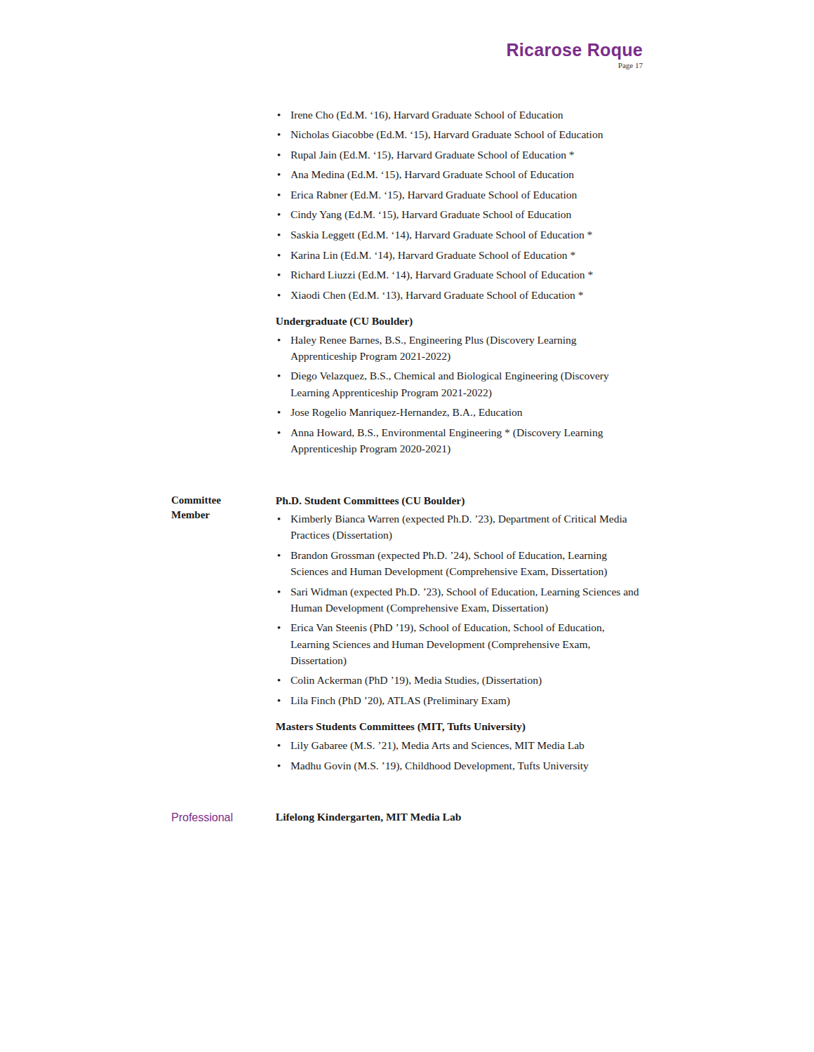Ricarose Roque
Page 17
Irene Cho (Ed.M. ‘16), Harvard Graduate School of Education
Nicholas Giacobbe (Ed.M. ‘15), Harvard Graduate School of Education
Rupal Jain (Ed.M. ‘15), Harvard Graduate School of Education *
Ana Medina (Ed.M. ‘15), Harvard Graduate School of Education
Erica Rabner (Ed.M. ‘15), Harvard Graduate School of Education
Cindy Yang (Ed.M. ‘15), Harvard Graduate School of Education
Saskia Leggett (Ed.M. ‘14), Harvard Graduate School of Education *
Karina Lin (Ed.M. ‘14), Harvard Graduate School of Education *
Richard Liuzzi (Ed.M. ‘14), Harvard Graduate School of Education *
Xiaodi Chen (Ed.M. ‘13), Harvard Graduate School of Education *
Undergraduate (CU Boulder)
Haley Renee Barnes, B.S., Engineering Plus (Discovery Learning Apprenticeship Program 2021-2022)
Diego Velazquez, B.S., Chemical and Biological Engineering (Discovery Learning Apprenticeship Program 2021-2022)
Jose Rogelio Manriquez-Hernandez, B.A., Education
Anna Howard, B.S., Environmental Engineering * (Discovery Learning Apprenticeship Program 2020-2021)
Committee
Member
Ph.D. Student Committees (CU Boulder)
Kimberly Bianca Warren (expected Ph.D. ’23), Department of Critical Media Practices (Dissertation)
Brandon Grossman (expected Ph.D. ’24), School of Education, Learning Sciences and Human Development (Comprehensive Exam, Dissertation)
Sari Widman (expected Ph.D. ’23), School of Education, Learning Sciences and Human Development (Comprehensive Exam, Dissertation)
Erica Van Steenis (PhD ’19), School of Education, School of Education, Learning Sciences and Human Development (Comprehensive Exam, Dissertation)
Colin Ackerman (PhD ’19), Media Studies, (Dissertation)
Lila Finch (PhD ’20), ATLAS (Preliminary Exam)
Masters Students Committees (MIT, Tufts University)
Lily Gabaree (M.S. ’21), Media Arts and Sciences, MIT Media Lab
Madhu Govin (M.S. ’19), Childhood Development, Tufts University
Professional
Lifelong Kindergarten, MIT Media Lab